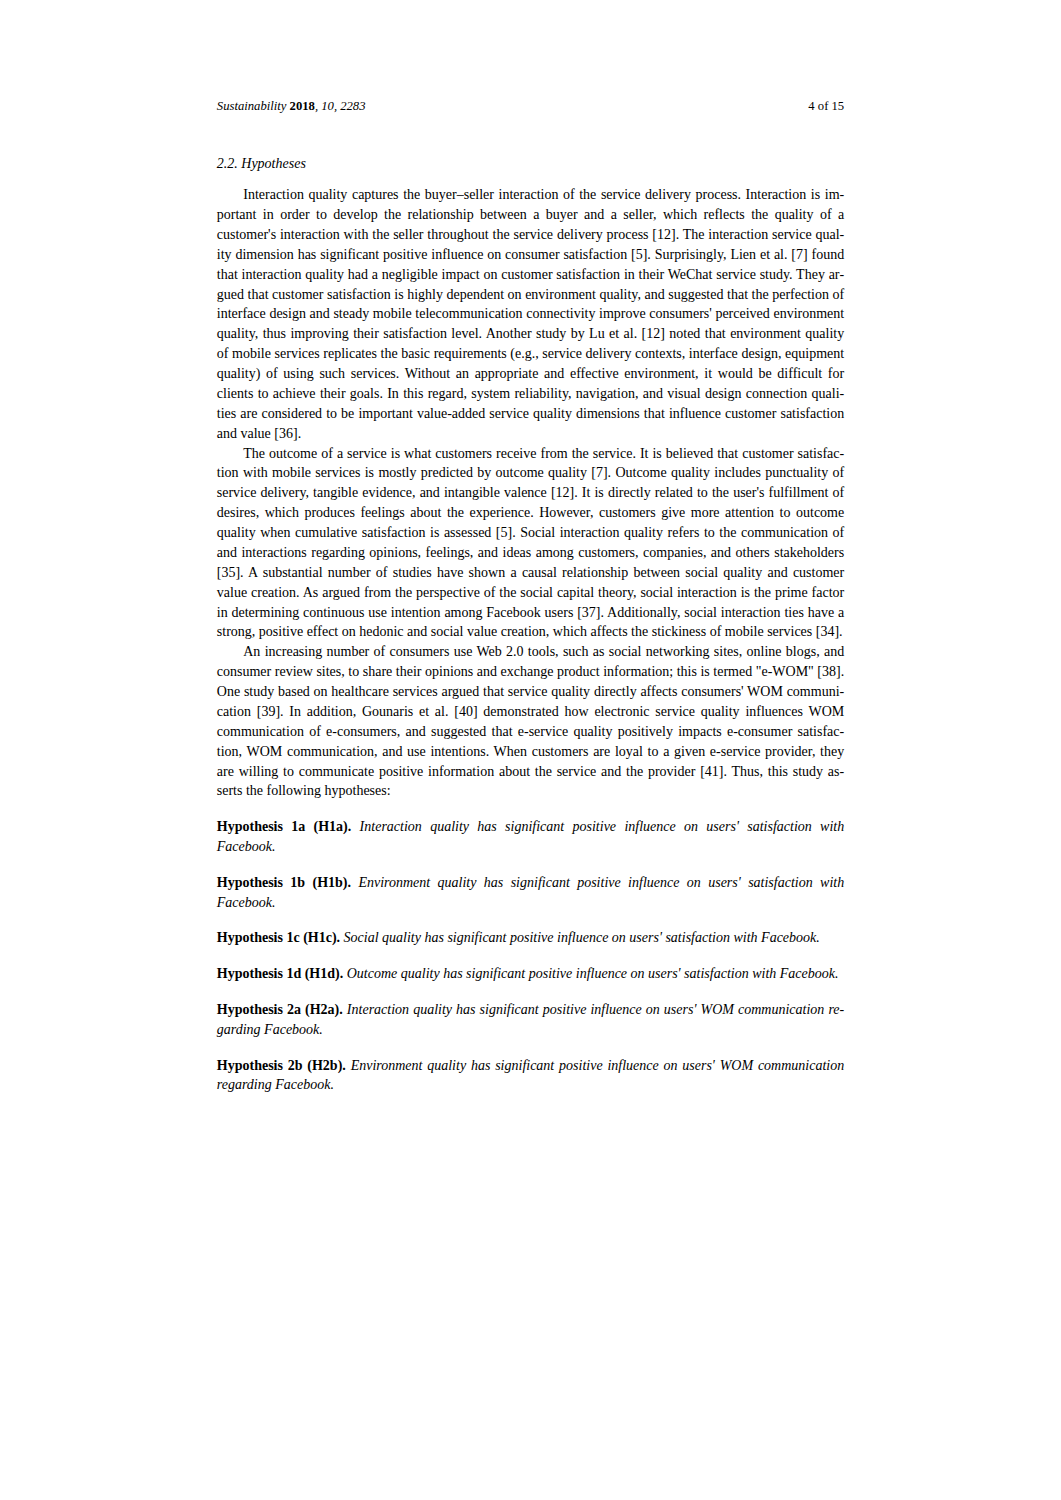Sustainability 2018, 10, 2283
4 of 15
2.2. Hypotheses
Interaction quality captures the buyer–seller interaction of the service delivery process. Interaction is important in order to develop the relationship between a buyer and a seller, which reflects the quality of a customer's interaction with the seller throughout the service delivery process [12]. The interaction service quality dimension has significant positive influence on consumer satisfaction [5]. Surprisingly, Lien et al. [7] found that interaction quality had a negligible impact on customer satisfaction in their WeChat service study. They argued that customer satisfaction is highly dependent on environment quality, and suggested that the perfection of interface design and steady mobile telecommunication connectivity improve consumers' perceived environment quality, thus improving their satisfaction level. Another study by Lu et al. [12] noted that environment quality of mobile services replicates the basic requirements (e.g., service delivery contexts, interface design, equipment quality) of using such services. Without an appropriate and effective environment, it would be difficult for clients to achieve their goals. In this regard, system reliability, navigation, and visual design connection qualities are considered to be important value-added service quality dimensions that influence customer satisfaction and value [36].
The outcome of a service is what customers receive from the service. It is believed that customer satisfaction with mobile services is mostly predicted by outcome quality [7]. Outcome quality includes punctuality of service delivery, tangible evidence, and intangible valence [12]. It is directly related to the user's fulfillment of desires, which produces feelings about the experience. However, customers give more attention to outcome quality when cumulative satisfaction is assessed [5]. Social interaction quality refers to the communication of and interactions regarding opinions, feelings, and ideas among customers, companies, and others stakeholders [35]. A substantial number of studies have shown a causal relationship between social quality and customer value creation. As argued from the perspective of the social capital theory, social interaction is the prime factor in determining continuous use intention among Facebook users [37]. Additionally, social interaction ties have a strong, positive effect on hedonic and social value creation, which affects the stickiness of mobile services [34].
An increasing number of consumers use Web 2.0 tools, such as social networking sites, online blogs, and consumer review sites, to share their opinions and exchange product information; this is termed "e-WOM" [38]. One study based on healthcare services argued that service quality directly affects consumers' WOM communication [39]. In addition, Gounaris et al. [40] demonstrated how electronic service quality influences WOM communication of e-consumers, and suggested that e-service quality positively impacts e-consumer satisfaction, WOM communication, and use intentions. When customers are loyal to a given e-service provider, they are willing to communicate positive information about the service and the provider [41]. Thus, this study asserts the following hypotheses:
Hypothesis 1a (H1a). Interaction quality has significant positive influence on users' satisfaction with Facebook.
Hypothesis 1b (H1b). Environment quality has significant positive influence on users' satisfaction with Facebook.
Hypothesis 1c (H1c). Social quality has significant positive influence on users' satisfaction with Facebook.
Hypothesis 1d (H1d). Outcome quality has significant positive influence on users' satisfaction with Facebook.
Hypothesis 2a (H2a). Interaction quality has significant positive influence on users' WOM communication regarding Facebook.
Hypothesis 2b (H2b). Environment quality has significant positive influence on users' WOM communication regarding Facebook.